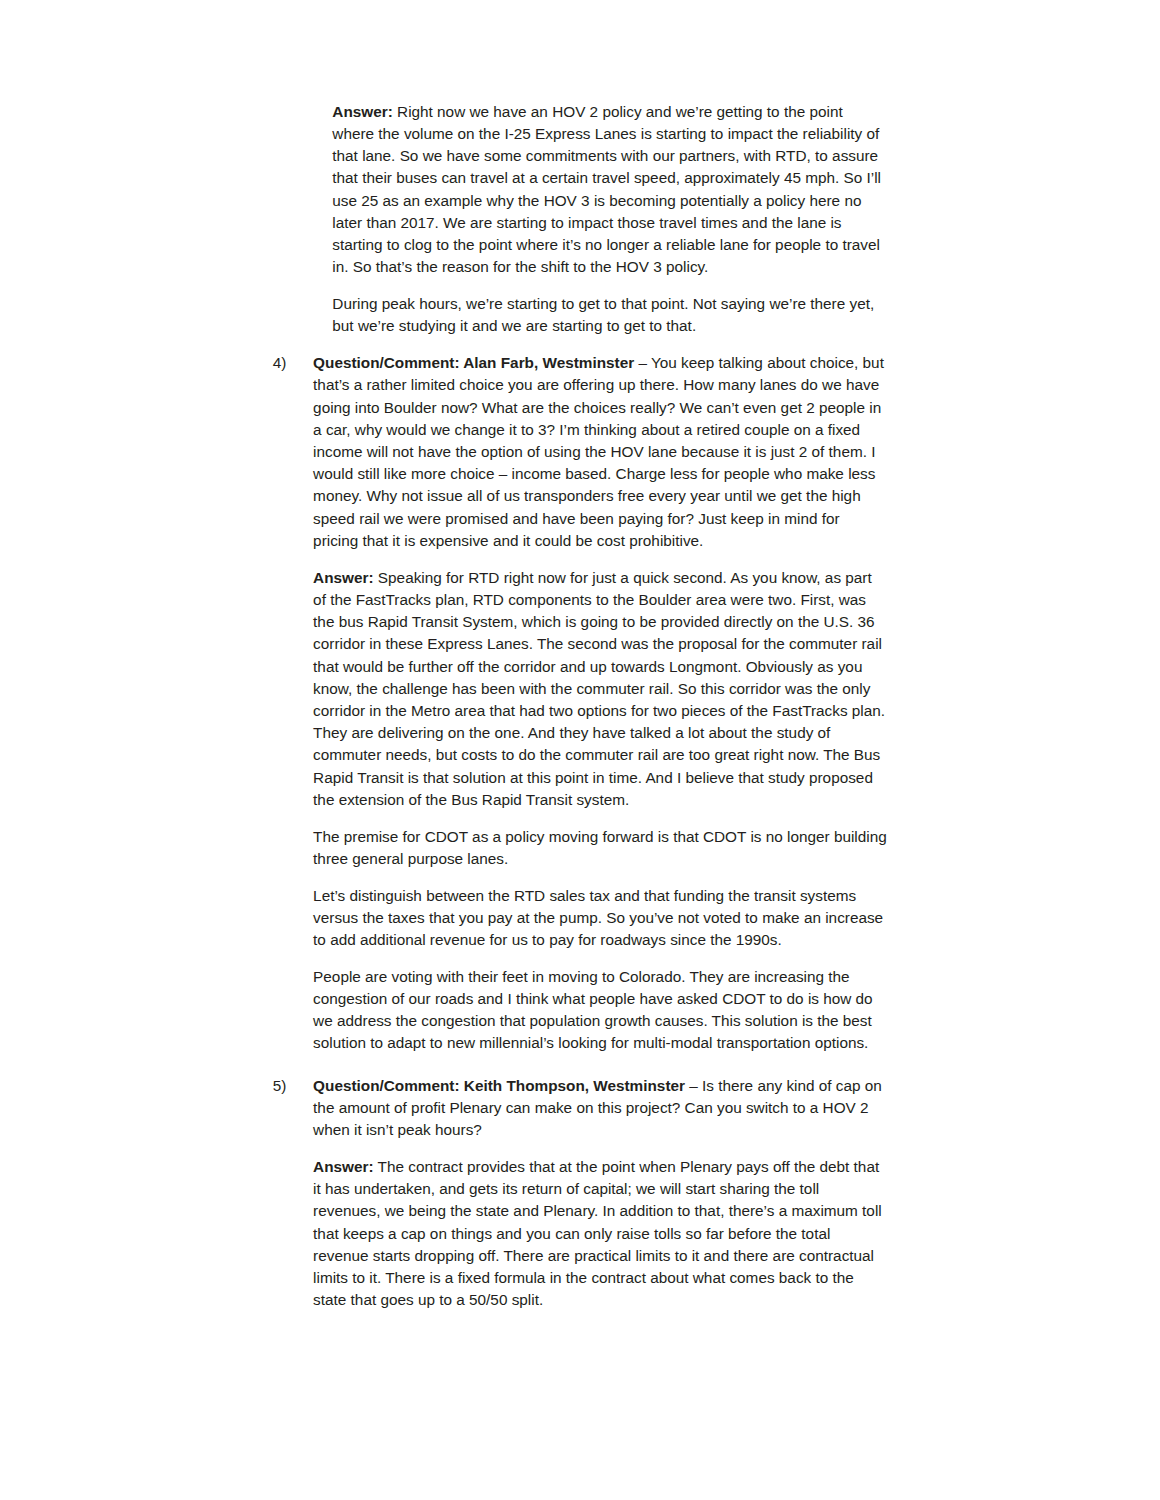Answer: Right now we have an HOV 2 policy and we’re getting to the point where the volume on the I-25 Express Lanes is starting to impact the reliability of that lane. So we have some commitments with our partners, with RTD, to assure that their buses can travel at a certain travel speed, approximately 45 mph. So I’ll use 25 as an example why the HOV 3 is becoming potentially a policy here no later than 2017. We are starting to impact those travel times and the lane is starting to clog to the point where it’s no longer a reliable lane for people to travel in. So that’s the reason for the shift to the HOV 3 policy.
During peak hours, we’re starting to get to that point. Not saying we’re there yet, but we’re studying it and we are starting to get to that.
Question/Comment: Alan Farb, Westminster – You keep talking about choice, but that’s a rather limited choice you are offering up there. How many lanes do we have going into Boulder now? What are the choices really? We can’t even get 2 people in a car, why would we change it to 3? I’m thinking about a retired couple on a fixed income will not have the option of using the HOV lane because it is just 2 of them. I would still like more choice – income based. Charge less for people who make less money. Why not issue all of us transponders free every year until we get the high speed rail we were promised and have been paying for? Just keep in mind for pricing that it is expensive and it could be cost prohibitive.
Answer: Speaking for RTD right now for just a quick second. As you know, as part of the FastTracks plan, RTD components to the Boulder area were two. First, was the bus Rapid Transit System, which is going to be provided directly on the U.S. 36 corridor in these Express Lanes. The second was the proposal for the commuter rail that would be further off the corridor and up towards Longmont. Obviously as you know, the challenge has been with the commuter rail. So this corridor was the only corridor in the Metro area that had two options for two pieces of the FastTracks plan. They are delivering on the one. And they have talked a lot about the study of commuter needs, but costs to do the commuter rail are too great right now. The Bus Rapid Transit is that solution at this point in time. And I believe that study proposed the extension of the Bus Rapid Transit system.
The premise for CDOT as a policy moving forward is that CDOT is no longer building three general purpose lanes.
Let’s distinguish between the RTD sales tax and that funding the transit systems versus the taxes that you pay at the pump. So you’ve not voted to make an increase to add additional revenue for us to pay for roadways since the 1990s.
People are voting with their feet in moving to Colorado. They are increasing the congestion of our roads and I think what people have asked CDOT to do is how do we address the congestion that population growth causes. This solution is the best solution to adapt to new millennial’s looking for multi-modal transportation options.
Question/Comment: Keith Thompson, Westminster – Is there any kind of cap on the amount of profit Plenary can make on this project? Can you switch to a HOV 2 when it isn’t peak hours?
Answer: The contract provides that at the point when Plenary pays off the debt that it has undertaken, and gets its return of capital; we will start sharing the toll revenues, we being the state and Plenary. In addition to that, there’s a maximum toll that keeps a cap on things and you can only raise tolls so far before the total revenue starts dropping off. There are practical limits to it and there are contractual limits to it. There is a fixed formula in the contract about what comes back to the state that goes up to a 50/50 split.